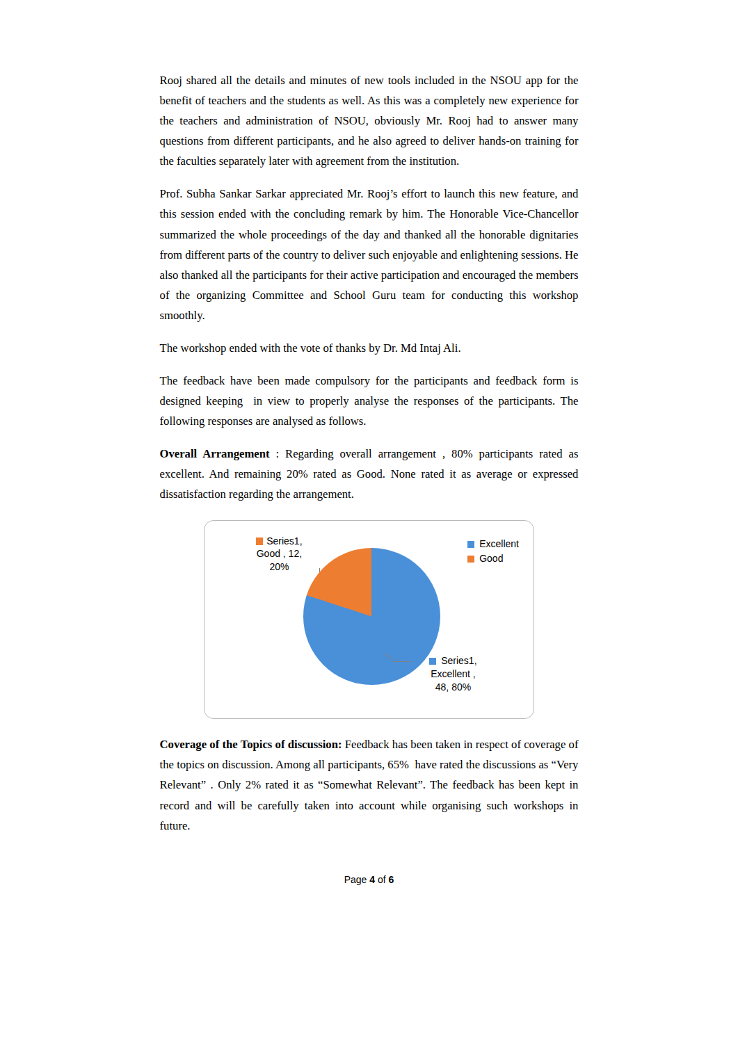Rooj shared all the details and minutes of new tools included in the NSOU app for the benefit of teachers and the students as well. As this was a completely new experience for the teachers and administration of NSOU, obviously Mr. Rooj had to answer many questions from different participants, and he also agreed to deliver hands-on training for the faculties separately later with agreement from the institution.
Prof. Subha Sankar Sarkar appreciated Mr. Rooj’s effort to launch this new feature, and this session ended with the concluding remark by him. The Honorable Vice-Chancellor summarized the whole proceedings of the day and thanked all the honorable dignitaries from different parts of the country to deliver such enjoyable and enlightening sessions. He also thanked all the participants for their active participation and encouraged the members of the organizing Committee and School Guru team for conducting this workshop smoothly.
The workshop ended with the vote of thanks by Dr. Md Intaj Ali.
The feedback have been made compulsory for the participants and feedback form is designed keeping in view to properly analyse the responses of the participants. The following responses are analysed as follows.
Overall Arrangement : Regarding overall arrangement , 80% participants rated as excellent. And remaining 20% rated as Good. None rated it as average or expressed dissatisfaction regarding the arrangement.
Excellent
Good
Series1,
Good , 12,
20%
Series1,
Excellent ,
48, 80%
Coverage of the Topics of discussion: Feedback has been taken in respect of coverage of the topics on discussion. Among all participants, 65% have rated the discussions as “Very Relevant” . Only 2% rated it as “Somewhat Relevant”. The feedback has been kept in record and will be carefully taken into account while organising such workshops in future.
Page 4 of 6